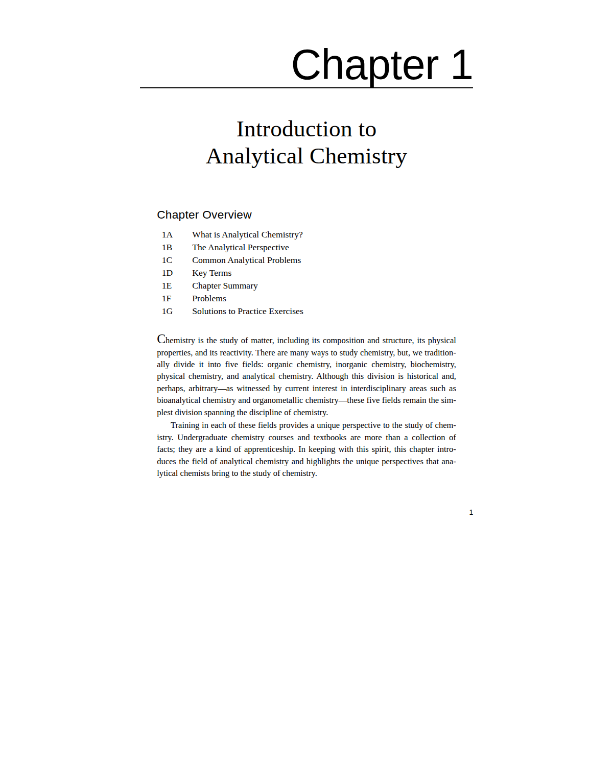Chapter 1
Introduction to
Analytical Chemistry
Chapter Overview
| 1A | What is Analytical Chemistry? |
| 1B | The Analytical Perspective |
| 1C | Common Analytical Problems |
| 1D | Key Terms |
| 1E | Chapter Summary |
| 1F | Problems |
| 1G | Solutions to Practice Exercises |
Chemistry is the study of matter, including its composition and structure, its physical properties, and its reactivity. There are many ways to study chemistry, but, we traditionally divide it into five fields: organic chemistry, inorganic chemistry, biochemistry, physical chemistry, and analytical chemistry. Although this division is historical and, perhaps, arbitrary—as witnessed by current interest in interdisciplinary areas such as bioanalytical chemistry and organometallic chemistry—these five fields remain the simplest division spanning the discipline of chemistry.
Training in each of these fields provides a unique perspective to the study of chemistry. Undergraduate chemistry courses and textbooks are more than a collection of facts; they are a kind of apprenticeship. In keeping with this spirit, this chapter introduces the field of analytical chemistry and highlights the unique perspectives that analytical chemists bring to the study of chemistry.
1